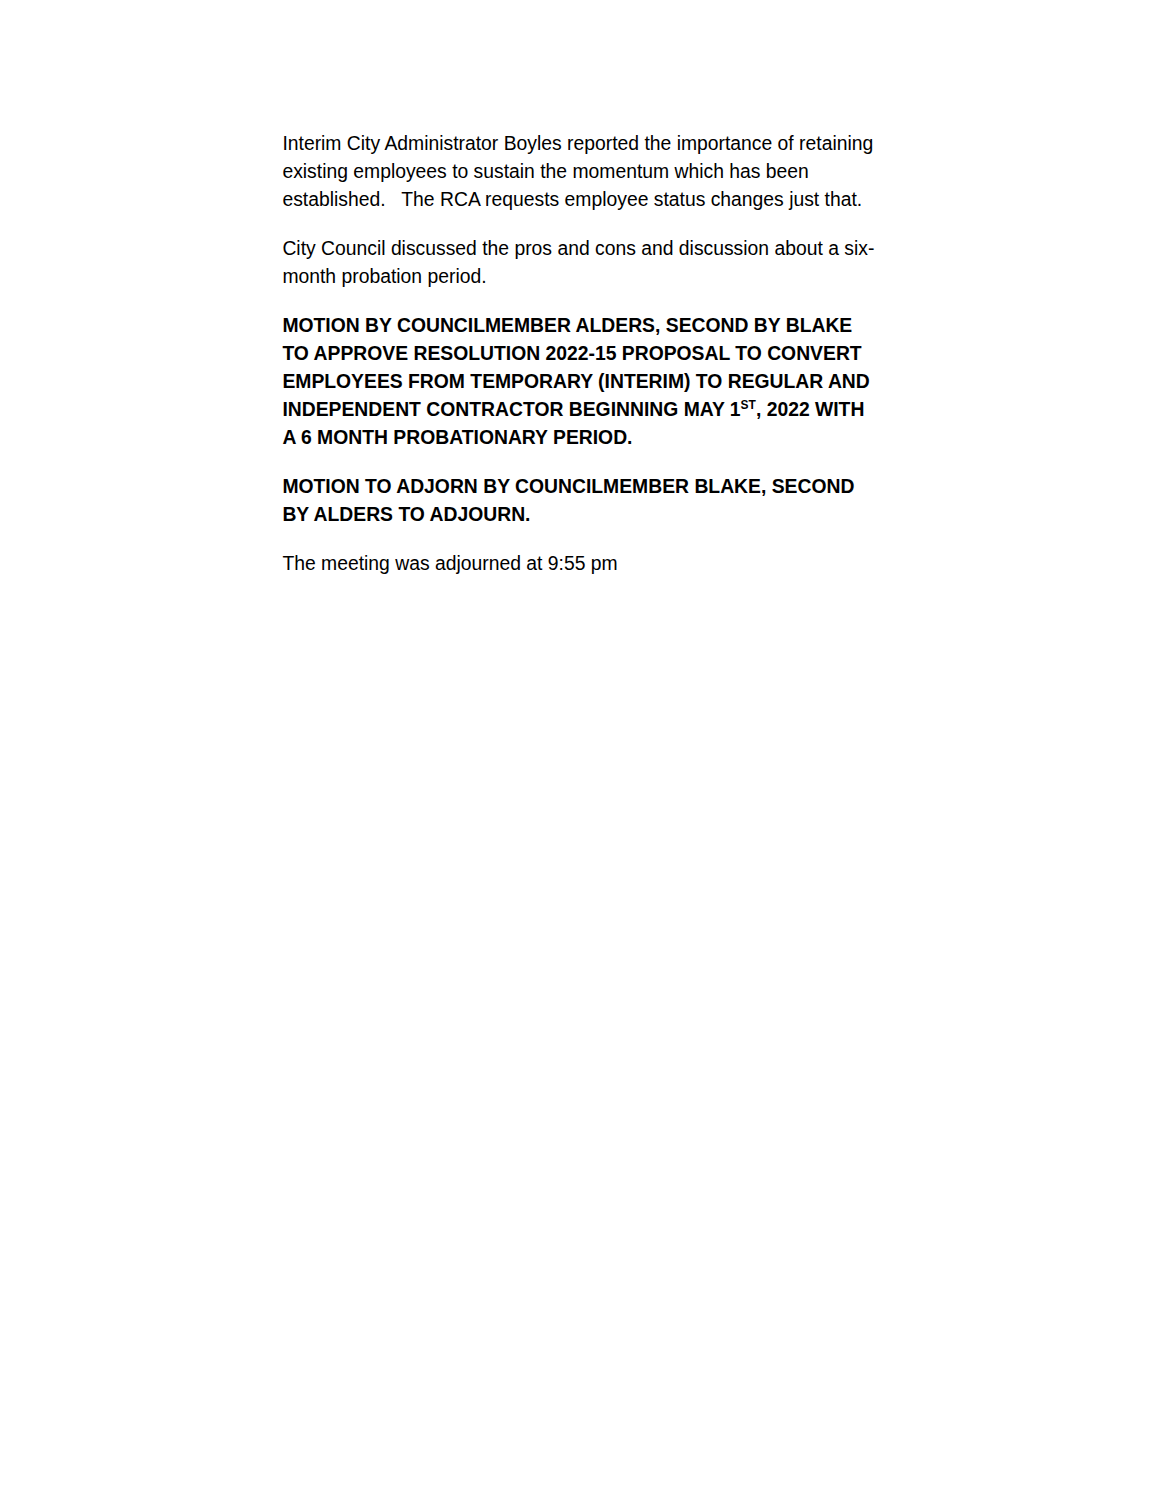Interim City Administrator Boyles reported the importance of retaining existing employees to sustain the momentum which has been established. The RCA requests employee status changes just that.
City Council discussed the pros and cons and discussion about a six-month probation period.
MOTION BY COUNCILMEMBER ALDERS, SECOND BY BLAKE TO APPROVE RESOLUTION 2022-15 PROPOSAL TO CONVERT EMPLOYEES FROM TEMPORARY (INTERIM) TO REGULAR AND INDEPENDENT CONTRACTOR BEGINNING MAY 1ST, 2022 WITH A 6 MONTH PROBATIONARY PERIOD.
MOTION TO ADJORN BY COUNCILMEMBER BLAKE, SECOND BY ALDERS TO ADJOURN.
The meeting was adjourned at 9:55 pm